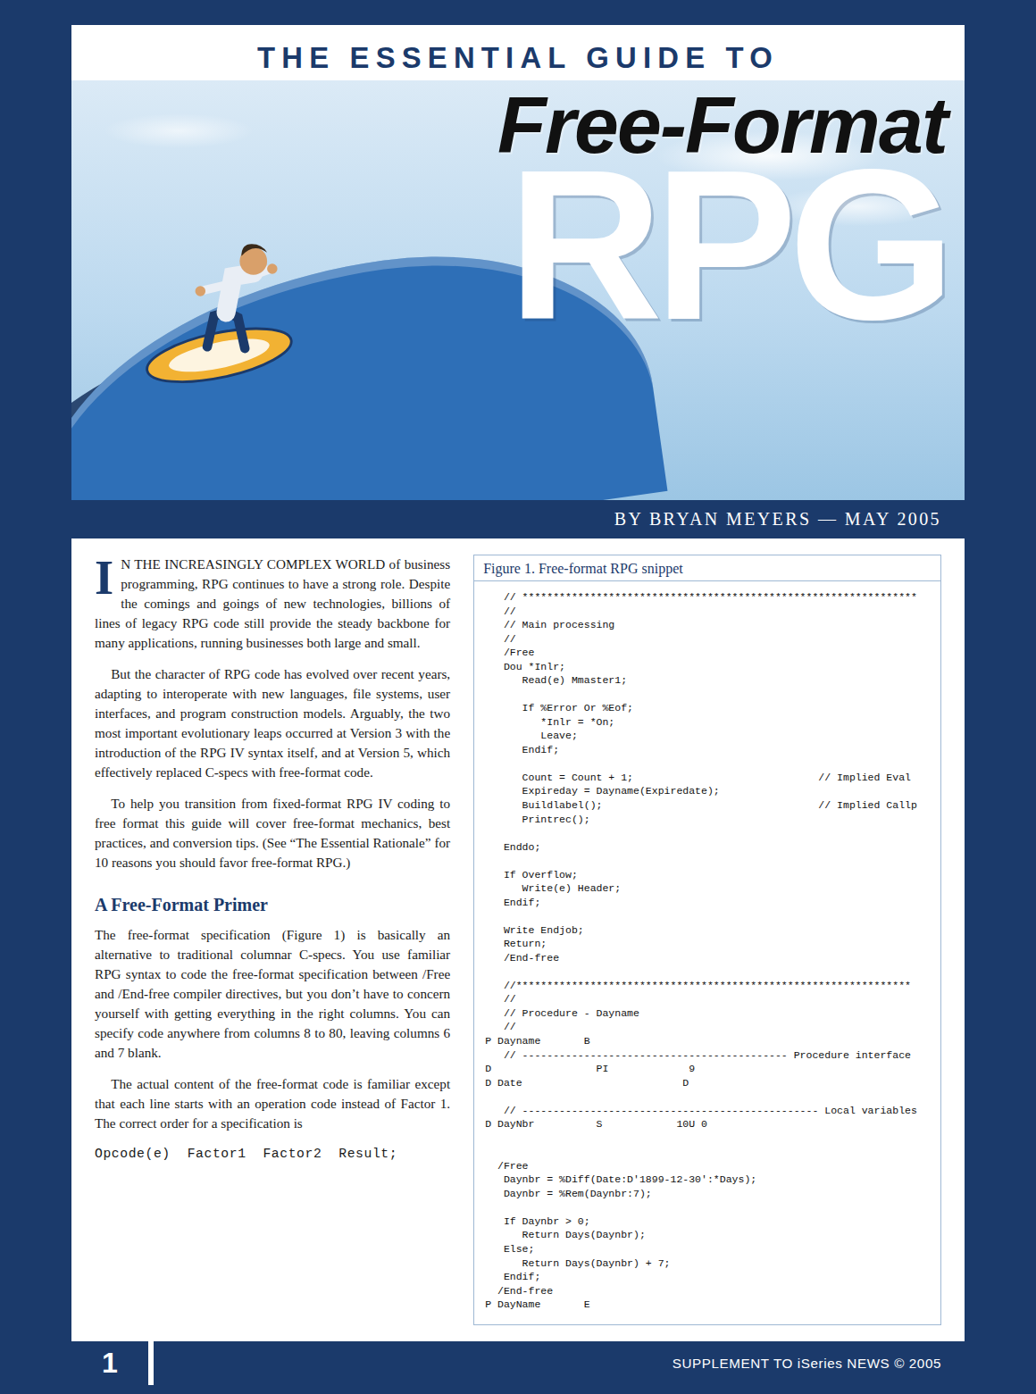THE ESSENTIAL GUIDE TO
Free-Format
RPG
BY BRYAN MEYERS — MAY 2005
IN THE INCREASINGLY COMPLEX WORLD of business programming, RPG continues to have a strong role. Despite the comings and goings of new technologies, billions of lines of legacy RPG code still provide the steady backbone for many applications, running businesses both large and small.
But the character of RPG code has evolved over recent years, adapting to interoperate with new languages, file systems, user interfaces, and program construction models. Arguably, the two most important evolutionary leaps occurred at Version 3 with the introduction of the RPG IV syntax itself, and at Version 5, which effectively replaced C-specs with free-format code.
To help you transition from fixed-format RPG IV coding to free format this guide will cover free-format mechanics, best practices, and conversion tips. (See “The Essential Rationale” for 10 reasons you should favor free-format RPG.)
A Free-Format Primer
The free-format specification (Figure 1) is basically an alternative to traditional columnar C-specs. You use familiar RPG syntax to code the free-format specification between /Free and /End-free compiler directives, but you don’t have to concern yourself with getting everything in the right columns. You can specify code anywhere from columns 8 to 80, leaving columns 6 and 7 blank.
The actual content of the free-format code is familiar except that each line starts with an operation code instead of Factor 1. The correct order for a specification is
Opcode(e) Factor1 Factor2 Result;
Figure 1. Free-format RPG snippet
   // ****************************************************************
   //
   // Main processing
   //
   /Free
   Dou *Inlr;
      Read(e) Mmaster1;

      If %Error Or %Eof;
         *Inlr = *On;
         Leave;
      Endif;

      Count = Count + 1;                              // Implied Eval
      Expireday = Dayname(Expiredate);
      Buildlabel();                                   // Implied Callp
      Printrec();

   Enddo;

   If Overflow;
      Write(e) Header;
   Endif;

   Write Endjob;
   Return;
   /End-free

   //****************************************************************
   //
   // Procedure - Dayname
   //
P Dayname       B
   // ------------------------------------------- Procedure interface
D                 PI             9
D Date                          D

   // ------------------------------------------------ Local variables
D DayNbr          S            10U 0


  /Free
   Daynbr = %Diff(Date:D'1899-12-30':*Days);
   Daynbr = %Rem(Daynbr:7);

   If Daynbr > 0;
      Return Days(Daynbr);
   Else;
      Return Days(Daynbr) + 7;
   Endif;
  /End-free
P DayName       E
1
SUPPLEMENT TO iSeries NEWS © 2005